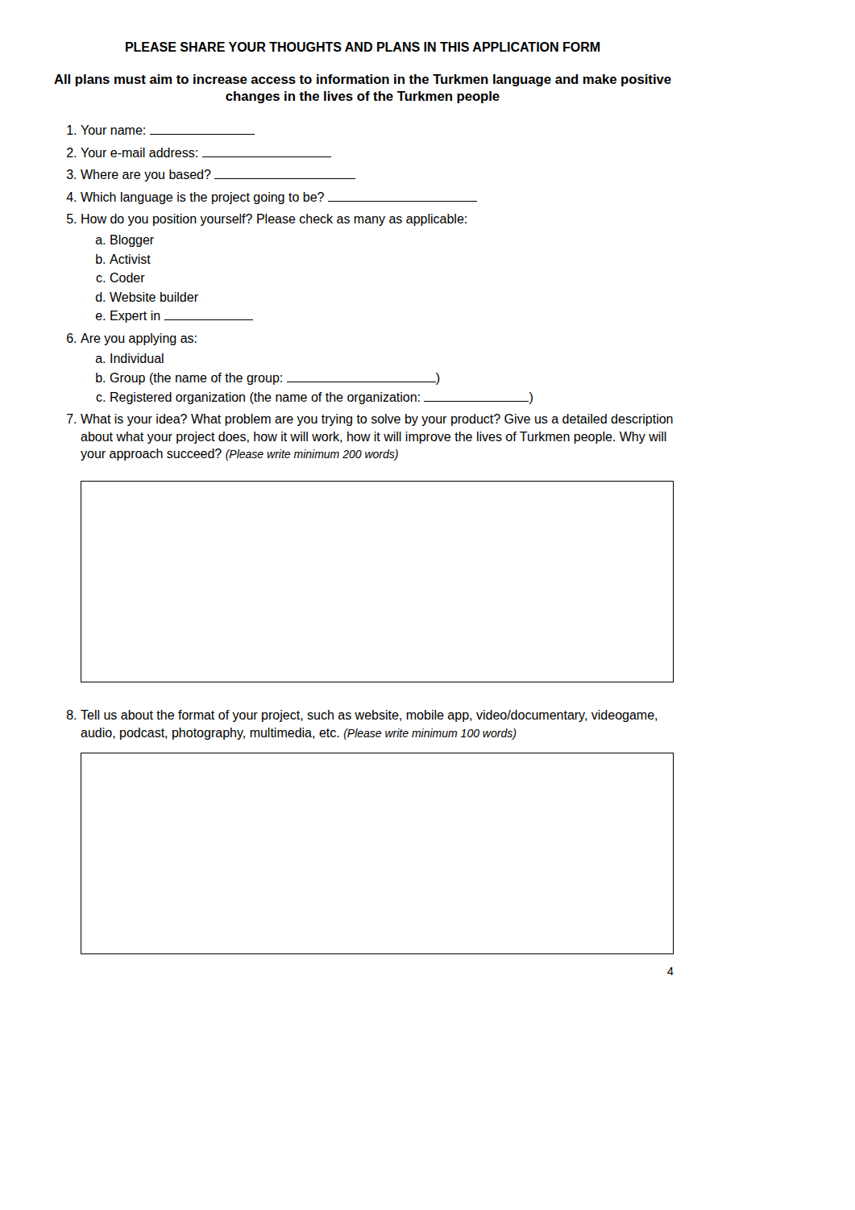PLEASE SHARE YOUR THOUGHTS AND PLANS IN THIS APPLICATION FORM
All plans must aim to increase access to information in the Turkmen language and make positive changes in the lives of the Turkmen people
Your name:
Your e-mail address:
Where are you based?
Which language is the project going to be?
How do you position yourself? Please check as many as applicable:
Blogger
Activist
Coder
Website builder
Expert in
Are you applying as:
Individual
Group (the name of the group: )
Registered organization (the name of the organization: )
What is your idea? What problem are you trying to solve by your product? Give us a detailed description about what your project does, how it will work, how it will improve the lives of Turkmen people. Why will your approach succeed? (Please write minimum 200 words)
Tell us about the format of your project, such as website, mobile app, video/documentary, videogame, audio, podcast, photography, multimedia, etc. (Please write minimum 100 words)
4